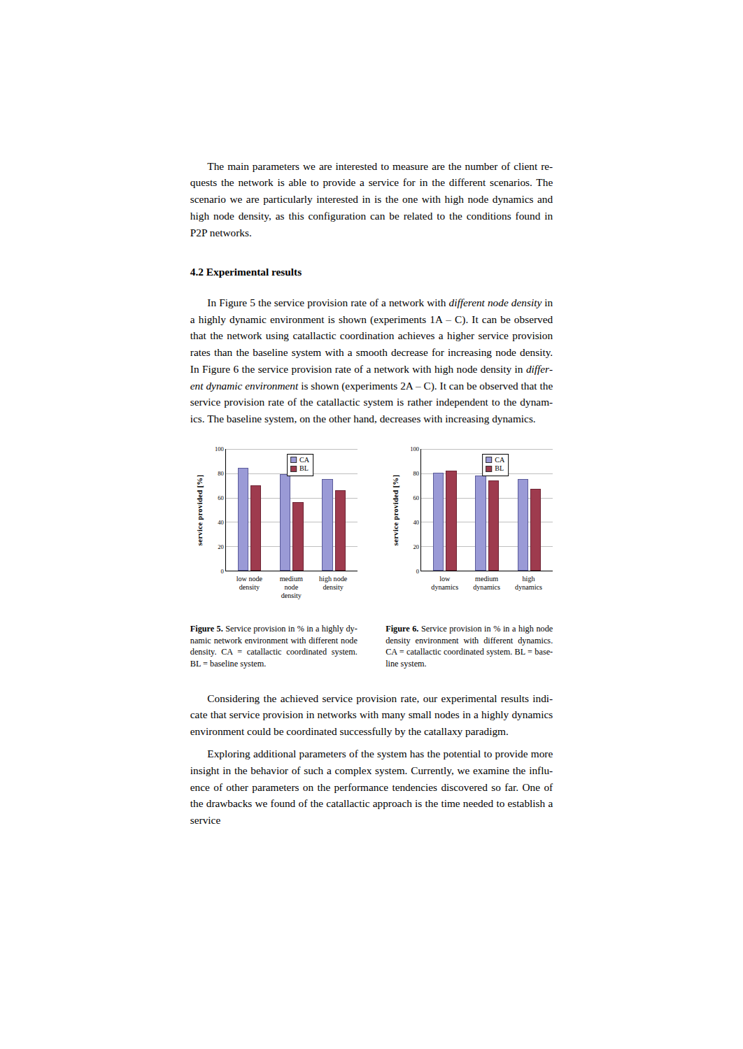The main parameters we are interested to measure are the number of client requests the network is able to provide a service for in the different scenarios. The scenario we are particularly interested in is the one with high node dynamics and high node density, as this configuration can be related to the conditions found in P2P networks.
4.2 Experimental results
In Figure 5 the service provision rate of a network with different node density in a highly dynamic environment is shown (experiments 1A – C). It can be observed that the network using catallactic coordination achieves a higher service provision rates than the baseline system with a smooth decrease for increasing node density. In Figure 6 the service provision rate of a network with high node density in different dynamic environment is shown (experiments 2A – C). It can be observed that the service provision rate of the catallactic system is rather independent to the dynamics. The baseline system, on the other hand, decreases with increasing dynamics.
service provided [%]
100 80 60 40 20 0
CA
BL
low node
density
medium
node
density
high node
density
Figure 5. Service provision in % in a highly dynamic network environment with different node density. CA = catallactic coordinated system. BL = baseline system.
service provided [%]
100 80 60 40 20 0
CA
BL
low
dynamics
medium
dynamics
high
dynamics
Figure 6. Service provision in % in a high node density environment with different dynamics. CA = catallactic coordinated system. BL = baseline system.
Considering the achieved service provision rate, our experimental results indicate that service provision in networks with many small nodes in a highly dynamics environment could be coordinated successfully by the catallaxy paradigm.
Exploring additional parameters of the system has the potential to provide more insight in the behavior of such a complex system. Currently, we examine the influence of other parameters on the performance tendencies discovered so far. One of the drawbacks we found of the catallactic approach is the time needed to establish a service